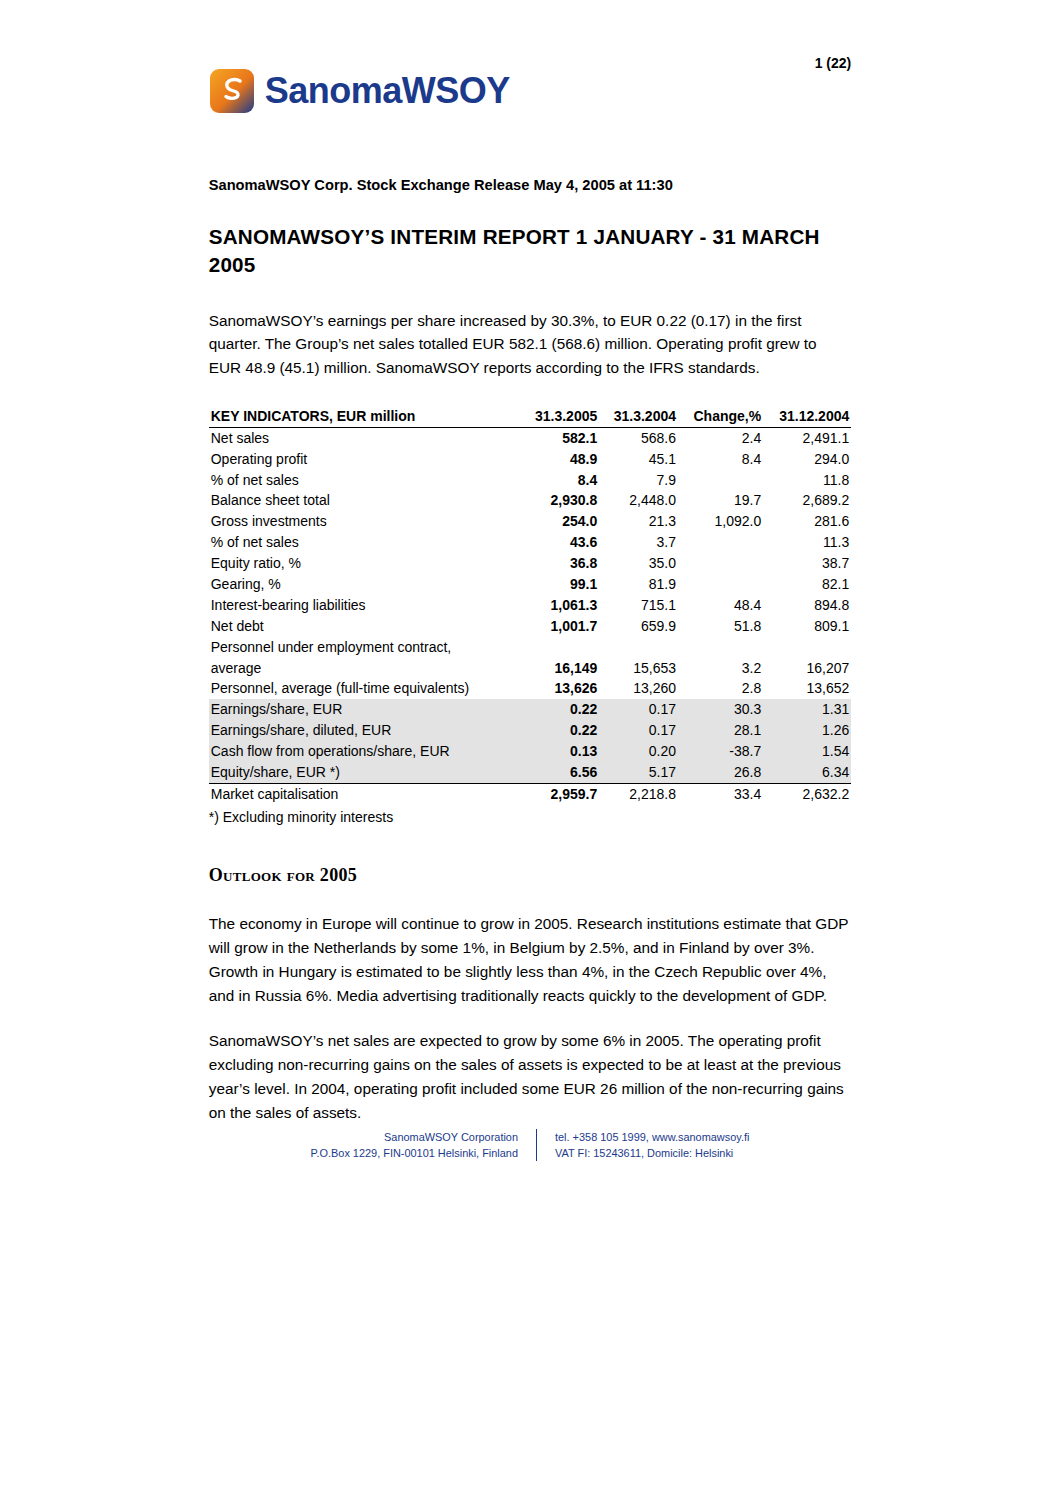1 (22)
SanomaWSOY
SanomaWSOY Corp. Stock Exchange Release May 4, 2005 at 11:30
SANOMAWSOY’S INTERIM REPORT 1 JANUARY - 31 MARCH 2005
SanomaWSOY’s earnings per share increased by 30.3%, to EUR 0.22 (0.17) in the first quarter. The Group’s net sales totalled EUR 582.1 (568.6) million. Operating profit grew to EUR 48.9 (45.1) million. SanomaWSOY reports according to the IFRS standards.
| KEY INDICATORS, EUR million | 31.3.2005 | 31.3.2004 | Change,% | 31.12.2004 |
| --- | --- | --- | --- | --- |
| Net sales | 582.1 | 568.6 | 2.4 | 2,491.1 |
| Operating profit | 48.9 | 45.1 | 8.4 | 294.0 |
| % of net sales | 8.4 | 7.9 | | 11.8 |
| Balance sheet total | 2,930.8 | 2,448.0 | 19.7 | 2,689.2 |
| Gross investments | 254.0 | 21.3 | 1,092.0 | 281.6 |
| % of net sales | 43.6 | 3.7 | | 11.3 |
| Equity ratio, % | 36.8 | 35.0 | | 38.7 |
| Gearing, % | 99.1 | 81.9 | | 82.1 |
| Interest-bearing liabilities | 1,061.3 | 715.1 | 48.4 | 894.8 |
| Net debt | 1,001.7 | 659.9 | 51.8 | 809.1 |
| Personnel under employment contract, | | | | |
| average | 16,149 | 15,653 | 3.2 | 16,207 |
| Personnel, average (full-time equivalents) | 13,626 | 13,260 | 2.8 | 13,652 |
| Earnings/share, EUR | 0.22 | 0.17 | 30.3 | 1.31 |
| Earnings/share, diluted, EUR | 0.22 | 0.17 | 28.1 | 1.26 |
| Cash flow from operations/share, EUR | 0.13 | 0.20 | -38.7 | 1.54 |
| Equity/share, EUR *) | 6.56 | 5.17 | 26.8 | 6.34 |
| Market capitalisation | 2,959.7 | 2,218.8 | 33.4 | 2,632.2 |
*) Excluding minority interests
Outlook for 2005
The economy in Europe will continue to grow in 2005. Research institutions estimate that GDP will grow in the Netherlands by some 1%, in Belgium by 2.5%, and in Finland by over 3%. Growth in Hungary is estimated to be slightly less than 4%, in the Czech Republic over 4%, and in Russia 6%. Media advertising traditionally reacts quickly to the development of GDP.
SanomaWSOY’s net sales are expected to grow by some 6% in 2005. The operating profit excluding non-recurring gains on the sales of assets is expected to be at least at the previous year’s level. In 2004, operating profit included some EUR 26 million of the non-recurring gains on the sales of assets.
SanomaWSOY Corporation
P.O.Box 1229, FIN-00101 Helsinki, Finland
tel. +358 105 1999, www.sanomawsoy.fi
VAT FI: 15243611, Domicile: Helsinki